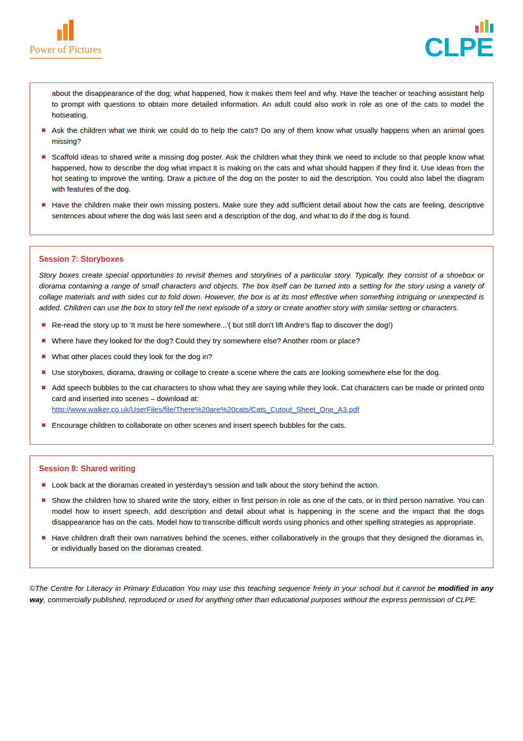Power of Pictures
CLPE
about the disappearance of the dog; what happened, how it makes them feel and why. Have the teacher or teaching assistant help to prompt with questions to obtain more detailed information. An adult could also work in role as one of the cats to model the hotseating.
Ask the children what we think we could do to help the cats? Do any of them know what usually happens when an animal goes missing?
Scaffold ideas to shared write a missing dog poster. Ask the children what they think we need to include so that people know what happened, how to describe the dog what impact it is making on the cats and what should happen if they find it. Use ideas from the hot seating to improve the writing. Draw a picture of the dog on the poster to aid the description. You could also label the diagram with features of the dog.
Have the children make their own missing posters. Make sure they add sufficient detail about how the cats are feeling, descriptive sentences about where the dog was last seen and a description of the dog, and what to do if the dog is found.
Session 7: Storyboxes
Story boxes create special opportunities to revisit themes and storylines of a particular story. Typically, they consist of a shoebox or diorama containing a range of small characters and objects. The box itself can be turned into a setting for the story using a variety of collage materials and with sides cut to fold down. However, the box is at its most effective when something intriguing or unexpected is added. Children can use the box to story tell the next episode of a story or create another story with similar setting or characters.
Re-read the story up to 'It must be here somewhere...'( but still don't lift Andre's flap to discover the dog!)
Where have they looked for the dog? Could they try somewhere else? Another room or place?
What other places could they look for the dog in?
Use storyboxes, diorama, drawing or collage to create a scene where the cats are looking somewhere else for the dog.
Add speech bubbles to the cat characters to show what they are saying while they look. Cat characters can be made or printed onto card and inserted into scenes – download at:
http://www.walker.co.uk/UserFiles/file/There%20are%20cats/Cats_Cutout_Sheet_One_A3.pdf
Encourage children to collaborate on other scenes and insert speech bubbles for the cats.
Session 8: Shared writing
Look back at the dioramas created in yesterday's session and talk about the story behind the action.
Show the children how to shared write the story, either in first person in role as one of the cats, or in third person narrative. You can model how to insert speech, add description and detail about what is happening in the scene and the impact that the dogs disappearance has on the cats. Model how to transcribe difficult words using phonics and other spelling strategies as appropriate.
Have children draft their own narratives behind the scenes, either collaboratively in the groups that they designed the dioramas in, or individually based on the dioramas created.
©The Centre for Literacy in Primary Education You may use this teaching sequence freely in your school but it cannot be modified in any way, commercially published, reproduced or used for anything other than educational purposes without the express permission of CLPE.